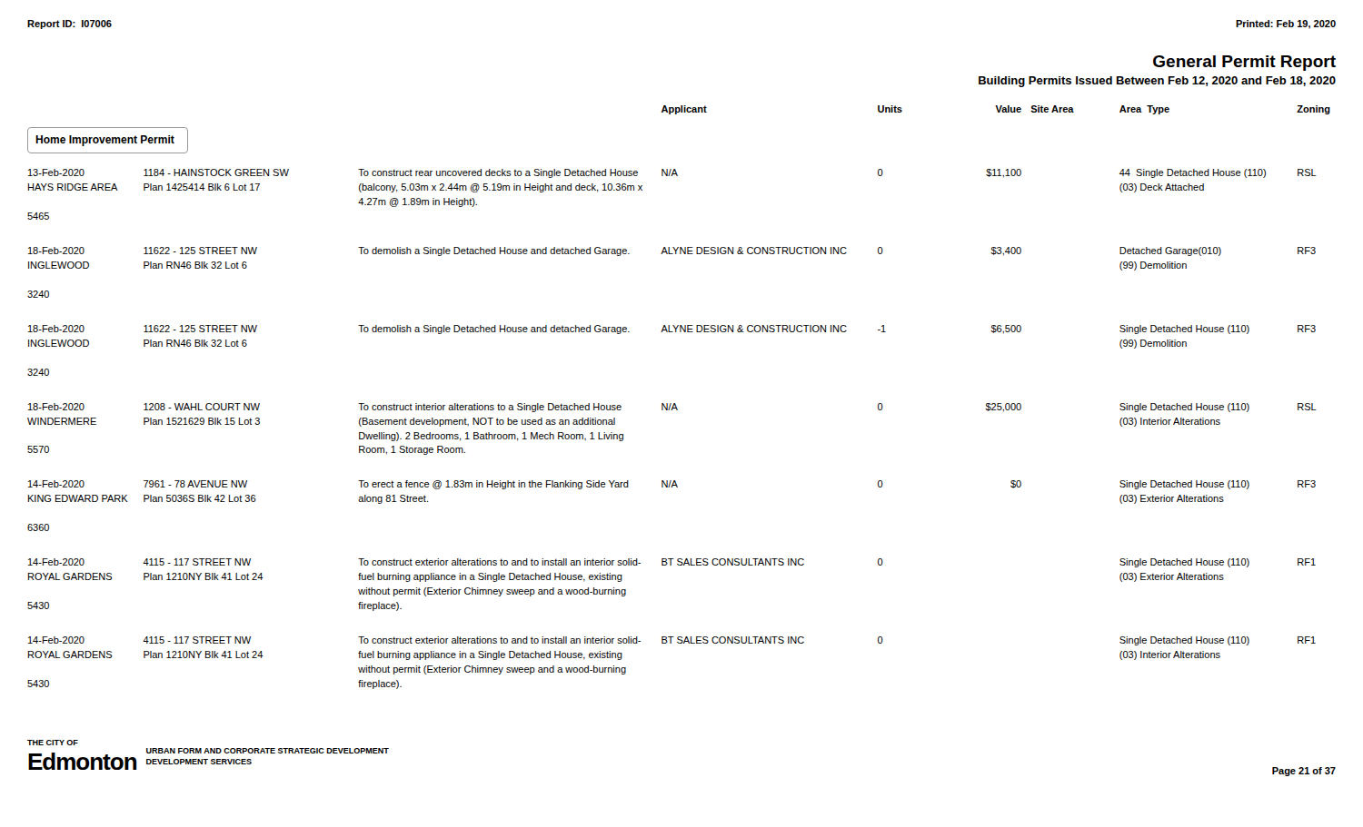Report ID: I07006
Printed: Feb 19, 2020
General Permit Report
Building Permits Issued Between Feb 12, 2020 and Feb 18, 2020
| | | | Applicant | Units | Value | Site Area | Area Type | Zoning |
| --- | --- | --- | --- | --- | --- | --- | --- | --- |
| Home Improvement Permit |
| 13-Feb-2020 HAYS RIDGE AREA 5465 | 1184 - HAINSTOCK GREEN SW Plan 1425414 Blk 6 Lot 17 | To construct rear uncovered decks to a Single Detached House (balcony, 5.03m x 2.44m @ 5.19m in Height and deck, 10.36m x 4.27m @ 1.89m in Height). | N/A | 0 | $11,100 | | 44 Single Detached House (110) (03) Deck Attached | RSL |
| 18-Feb-2020 INGLEWOOD 3240 | 11622 - 125 STREET NW Plan RN46 Blk 32 Lot 6 | To demolish a Single Detached House and detached Garage. | ALYNE DESIGN & CONSTRUCTION INC | 0 | $3,400 | | Detached Garage(010) (99) Demolition | RF3 |
| 18-Feb-2020 INGLEWOOD 3240 | 11622 - 125 STREET NW Plan RN46 Blk 32 Lot 6 | To demolish a Single Detached House and detached Garage. | ALYNE DESIGN & CONSTRUCTION INC | -1 | $6,500 | | Single Detached House (110) (99) Demolition | RF3 |
| 18-Feb-2020 WINDERMERE 5570 | 1208 - WAHL COURT NW Plan 1521629 Blk 15 Lot 3 | To construct interior alterations to a Single Detached House (Basement development, NOT to be used as an additional Dwelling). 2 Bedrooms, 1 Bathroom, 1 Mech Room, 1 Living Room, 1 Storage Room. | N/A | 0 | $25,000 | | Single Detached House (110) (03) Interior Alterations | RSL |
| 14-Feb-2020 KING EDWARD PARK 6360 | 7961 - 78 AVENUE NW Plan 5036S Blk 42 Lot 36 | To erect a fence @ 1.83m in Height in the Flanking Side Yard along 81 Street. | N/A | 0 | $0 | | Single Detached House (110) (03) Exterior Alterations | RF3 |
| 14-Feb-2020 ROYAL GARDENS 5430 | 4115 - 117 STREET NW Plan 1210NY Blk 41 Lot 24 | To construct exterior alterations to and to install an interior solid-fuel burning appliance in a Single Detached House, existing without permit (Exterior Chimney sweep and a wood-burning fireplace). | BT SALES CONSULTANTS INC | 0 | | | Single Detached House (110) (03) Exterior Alterations | RF1 |
| 14-Feb-2020 ROYAL GARDENS 5430 | 4115 - 117 STREET NW Plan 1210NY Blk 41 Lot 24 | To construct exterior alterations to and to install an interior solid-fuel burning appliance in a Single Detached House, existing without permit (Exterior Chimney sweep and a wood-burning fireplace). | BT SALES CONSULTANTS INC | 0 | | | Single Detached House (110) (03) Interior Alterations | RF1 |
THE CITY OF
Edmonton
URBAN FORM AND CORPORATE STRATEGIC DEVELOPMENT
DEVELOPMENT SERVICES
Page 21 of 37